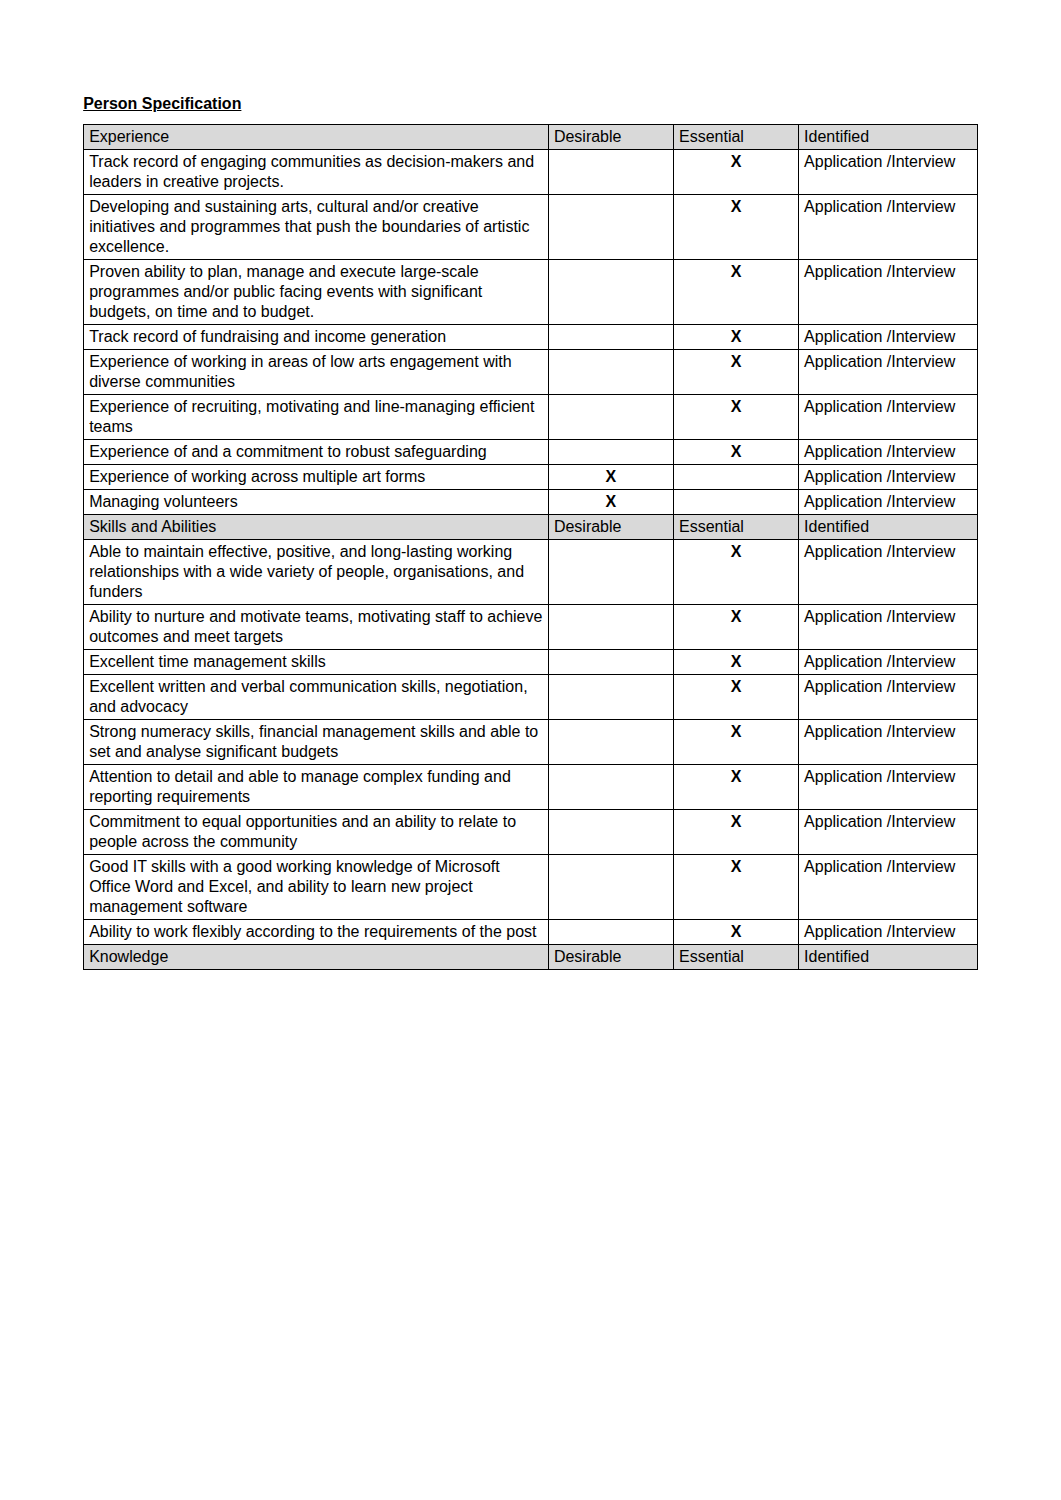Person Specification
| Experience | Desirable | Essential | Identified |
| Track record of engaging communities as decision-makers and leaders in creative projects. | | X | Application /Interview |
| Developing and sustaining arts, cultural and/or creative initiatives and programmes that push the boundaries of artistic excellence. | | X | Application /Interview |
| Proven ability to plan, manage and execute large-scale programmes and/or public facing events with significant budgets, on time and to budget. | | X | Application /Interview |
| Track record of fundraising and income generation | | X | Application /Interview |
| Experience of working in areas of low arts engagement with diverse communities | | X | Application /Interview |
| Experience of recruiting, motivating and line-managing efficient teams | | X | Application /Interview |
| Experience of and a commitment to robust safeguarding | | X | Application /Interview |
| Experience of working across multiple art forms | X | | Application /Interview |
| Managing volunteers | X | | Application /Interview |
| Skills and Abilities | Desirable | Essential | Identified |
| Able to maintain effective, positive, and long-lasting working relationships with a wide variety of people, organisations, and funders | | X | Application /Interview |
| Ability to nurture and motivate teams, motivating staff to achieve outcomes and meet targets | | X | Application /Interview |
| Excellent time management skills | | X | Application /Interview |
| Excellent written and verbal communication skills, negotiation, and advocacy | | X | Application /Interview |
| Strong numeracy skills, financial management skills and able to set and analyse significant budgets | | X | Application /Interview |
| Attention to detail and able to manage complex funding and reporting requirements | | X | Application /Interview |
| Commitment to equal opportunities and an ability to relate to people across the community | | X | Application /Interview |
| Good IT skills with a good working knowledge of Microsoft Office Word and Excel, and ability to learn new project management software | | X | Application /Interview |
| Ability to work flexibly according to the requirements of the post | | X | Application /Interview |
| Knowledge | Desirable | Essential | Identified |